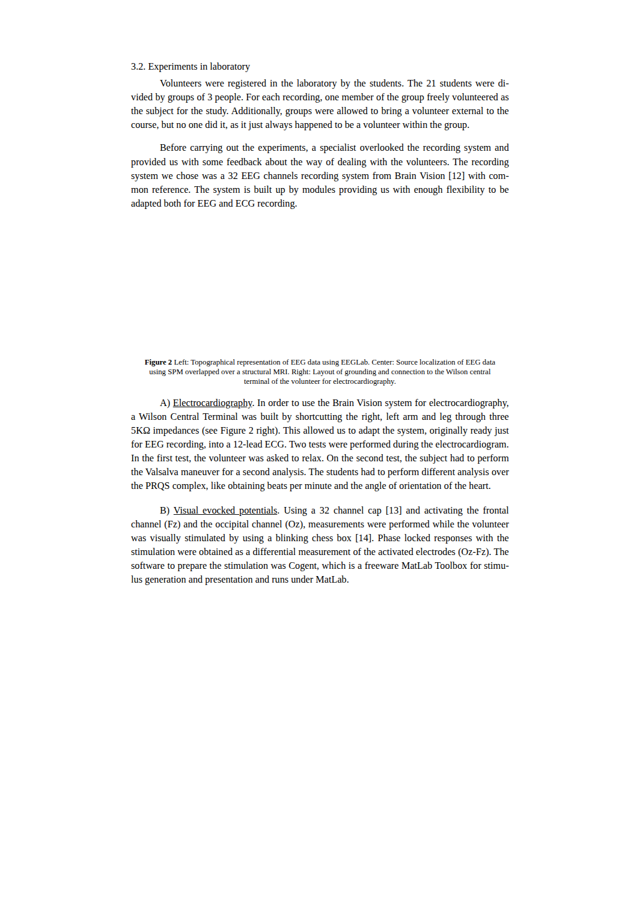3.2. Experiments in laboratory
Volunteers were registered in the laboratory by the students. The 21 students were divided by groups of 3 people. For each recording, one member of the group freely volunteered as the subject for the study. Additionally, groups were allowed to bring a volunteer external to the course, but no one did it, as it just always happened to be a volunteer within the group.
Before carrying out the experiments, a specialist overlooked the recording system and provided us with some feedback about the way of dealing with the volunteers. The recording system we chose was a 32 EEG channels recording system from Brain Vision [12] with common reference. The system is built up by modules providing us with enough flexibility to be adapted both for EEG and ECG recording.
Figure 2 Left: Topographical representation of EEG data using EEGLab. Center: Source localization of EEG data using SPM overlapped over a structural MRI. Right: Layout of grounding and connection to the Wilson central terminal of the volunteer for electrocardiography.
A) Electrocardiography. In order to use the Brain Vision system for electrocardiography, a Wilson Central Terminal was built by shortcutting the right, left arm and leg through three 5KΩ impedances (see Figure 2 right). This allowed us to adapt the system, originally ready just for EEG recording, into a 12-lead ECG. Two tests were performed during the electrocardiogram. In the first test, the volunteer was asked to relax. On the second test, the subject had to perform the Valsalva maneuver for a second analysis. The students had to perform different analysis over the PRQS complex, like obtaining beats per minute and the angle of orientation of the heart.
B) Visual evocked potentials. Using a 32 channel cap [13] and activating the frontal channel (Fz) and the occipital channel (Oz), measurements were performed while the volunteer was visually stimulated by using a blinking chess box [14]. Phase locked responses with the stimulation were obtained as a differential measurement of the activated electrodes (Oz-Fz). The software to prepare the stimulation was Cogent, which is a freeware MatLab Toolbox for stimulus generation and presentation and runs under MatLab.